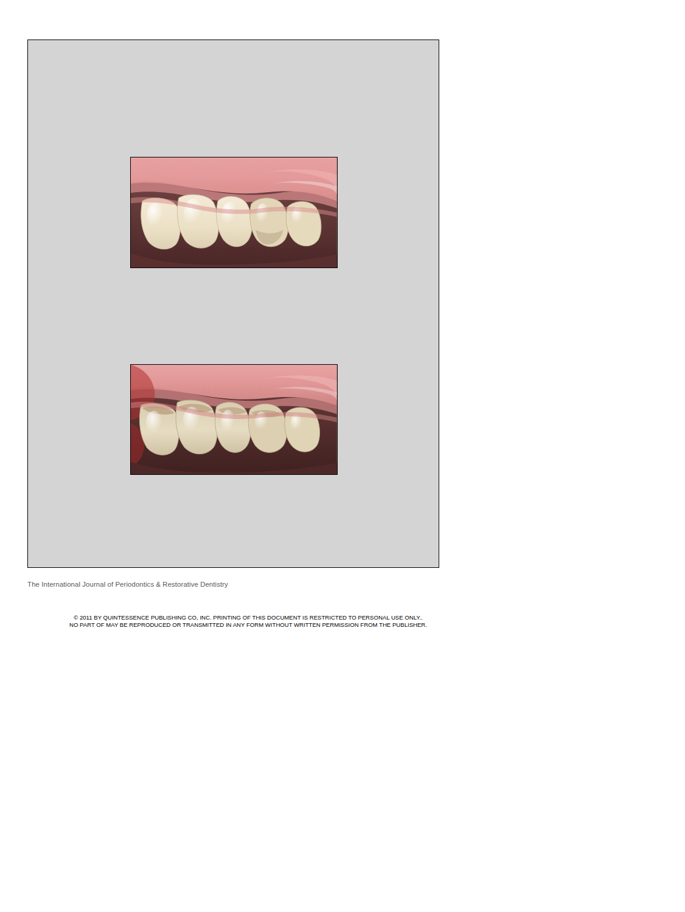The International Journal of Periodontics & Restorative Dentistry
© 2011 BY QUINTESSENCE PUBLISHING CO, INC. PRINTING OF THIS DOCUMENT IS RESTRICTED TO PERSONAL USE ONLY..
NO PART OF MAY BE REPRODUCED OR TRANSMITTED IN ANY FORM WITHOUT WRITTEN PERMISSION FROM THE PUBLISHER.